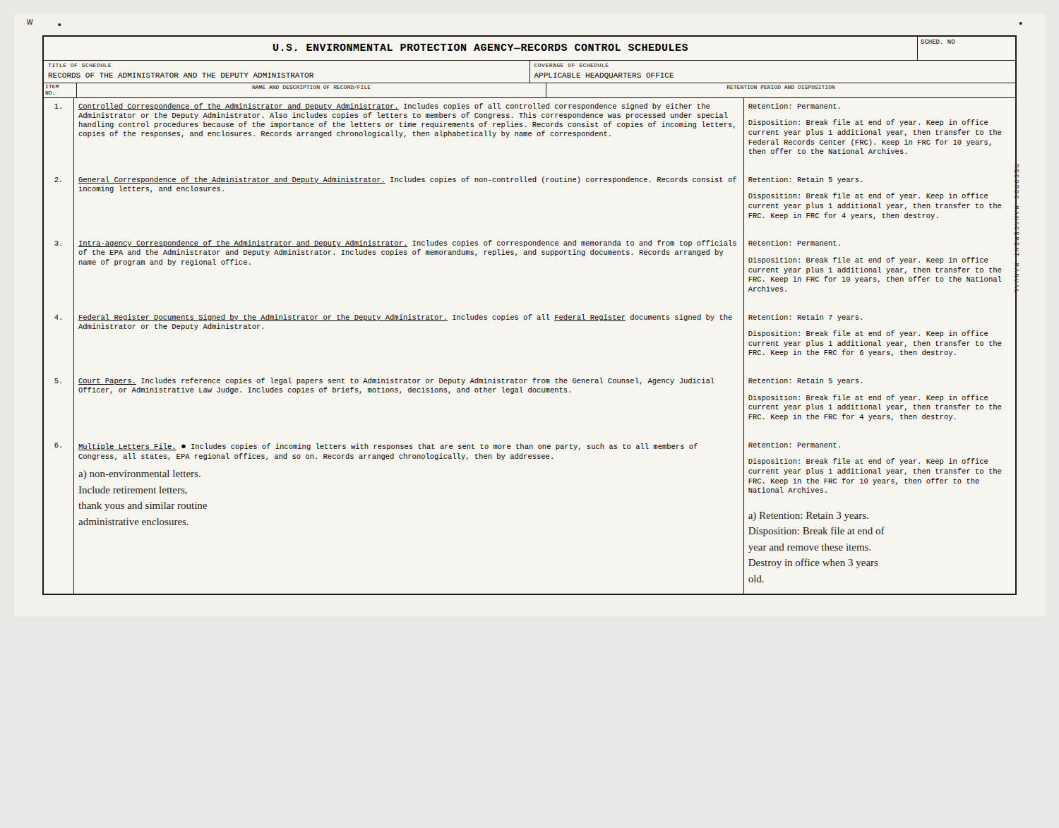ᵂ
•
•
U.S. Environmental Protection Agency—Records Control Schedules
SCHED. NO
TITLE OF SCHEDULE RECORDS OF THE ADMINISTRATOR AND THE DEPUTY ADMINISTRATOR
COVERAGE OF SCHEDULE APPLICABLE HEADQUARTERS OFFICE
ITEM
NO.
NAME AND DESCRIPTION OF RECORD/FILE
RETENTION PERIOD AND DISPOSITION
| 1. | Controlled Correspondence of the Administrator and Deputy Administrator. Includes copies of all controlled correspondence signed by either the Administrator or the Deputy Administrator. Also includes copies of letters to members of Congress. This correspondence was processed under special handling control procedures because of the importance of the letters or time requirements of replies. Records consist of copies of incoming letters, copies of the responses, and enclosures. Records arranged chronologically, then alphabetically by name of correspondent. | Retention: Permanent. Disposition: Break file at end of year. Keep in office current year plus 1 additional year, then transfer to the Federal Records Center (FRC). Keep in FRC for 10 years, then offer to the National Archives. |
| 2. | General Correspondence of the Administrator and Deputy Administrator. Includes copies of non-controlled (routine) correspondence. Records consist of incoming letters, and enclosures. | Retention: Retain 5 years. Disposition: Break file at end of year. Keep in office current year plus 1 additional year, then transfer to the FRC. Keep in FRC for 4 years, then destroy. |
| 3. | Intra-agency Correspondence of the Administrator and Deputy Administrator. Includes copies of correspondence and memoranda to and from top officials of the EPA and the Administrator and Deputy Administrator. Includes copies of memorandums, replies, and supporting documents. Records arranged by name of program and by regional office. | Retention: Permanent. Disposition: Break file at end of year. Keep in office current year plus 1 additional year, then transfer to the FRC. Keep in FRC for 10 years, then offer to the National Archives. |
| 4. | Federal Register Documents Signed by the Administrator or the Deputy Administrator. Includes copies of all Federal Register documents signed by the Administrator or the Deputy Administrator. | Retention: Retain 7 years. Disposition: Break file at end of year. Keep in office current year plus 1 additional year, then transfer to the FRC. Keep in the FRC for 6 years, then destroy. |
| 5. | Court Papers. Includes reference copies of legal papers sent to Administrator or Deputy Administrator from the General Counsel, Agency Judicial Officer, or Administrative Law Judge. Includes copies of briefs, motions, decisions, and other legal documents. | Retention: Retain 5 years. Disposition: Break file at end of year. Keep in office current year plus 1 additional year, then transfer to the FRC. Keep in the FRC for 4 years, then destroy. |
| 6. | Multiple Letters File. ● Includes copies of incoming letters with responses that are sent to more than one party, such as to all members of Congress, all states, EPA regional offices, and so on. Records arranged chronologically, then by addressee. a) non-environmental letters. Include retirement letters, thank yous and similar routine administrative enclosures. | Retention: Permanent. Disposition: Break file at end of year. Keep in office current year plus 1 additional year, then transfer to the FRC. Keep in the FRC for 10 years, then offer to the National Archives. a) Retention: Retain 3 years. Disposition: Break file at end of year and remove these items. Destroy in office when 3 years old. |
RECORDS MANAGEMENT MANUAL